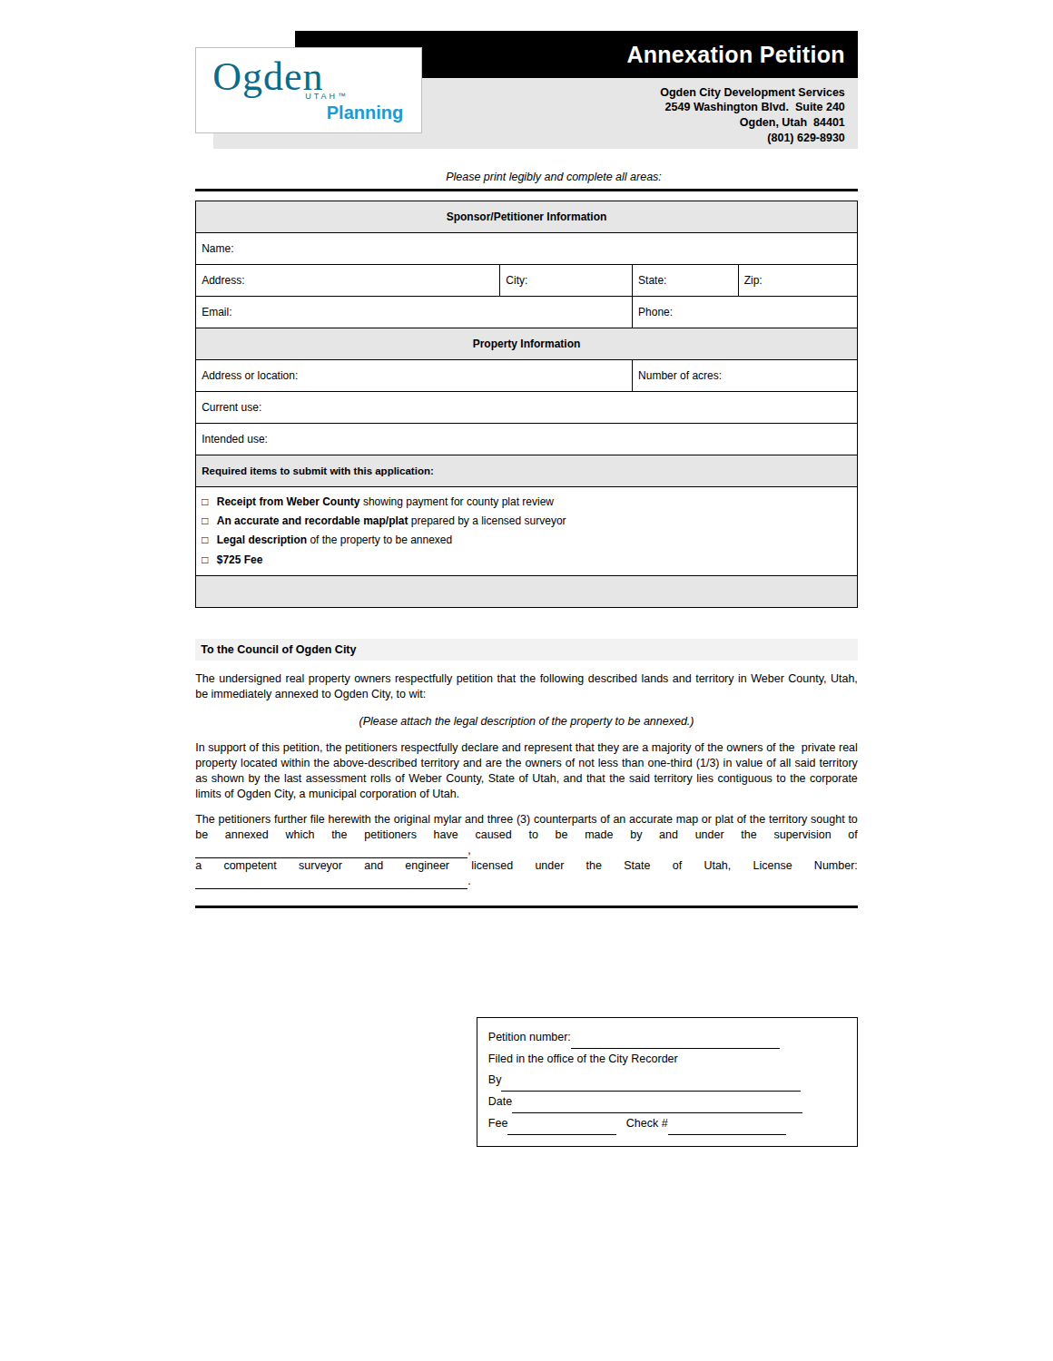Annexation Petition
Ogden City Development Services
2549 Washington Blvd. Suite 240
Ogden, Utah 84401
(801) 629-8930
Ogden
UTAH™
Planning
Please print legibly and complete all areas:
| Sponsor/Petitioner Information |
| Name: |
| Address: | City: | State: | Zip: |
| Email: | Phone: |
| Property Information |
| Address or location: | Number of acres: |
| Current use: |
| Intended use: |
| Required items to submit with this application: |
| □ Receipt from Weber County showing payment for county plat review □ An accurate and recordable map/plat prepared by a licensed surveyor □ Legal description of the property to be annexed □ $725 Fee |
To the Council of Ogden City
The undersigned real property owners respectfully petition that the following described lands and territory in Weber County, Utah, be immediately annexed to Ogden City, to wit:
(Please attach the legal description of the property to be annexed.)
In support of this petition, the petitioners respectfully declare and represent that they are a majority of the owners of the private real property located within the above-described territory and are the owners of not less than one-third (1/3) in value of all said territory as shown by the last assessment rolls of Weber County, State of Utah, and that the said territory lies contiguous to the corporate limits of Ogden City, a municipal corporation of Utah.
The petitioners further file herewith the original mylar and three (3) counterparts of an accurate map or plat of the territory sought to be annexed which the petitioners have caused to be made by and under the supervision of ,
a competent surveyor and engineer licensed under the State of Utah, License Number: .
Petition number:
Filed in the office of the City Recorder
By
Date
Fee Check #